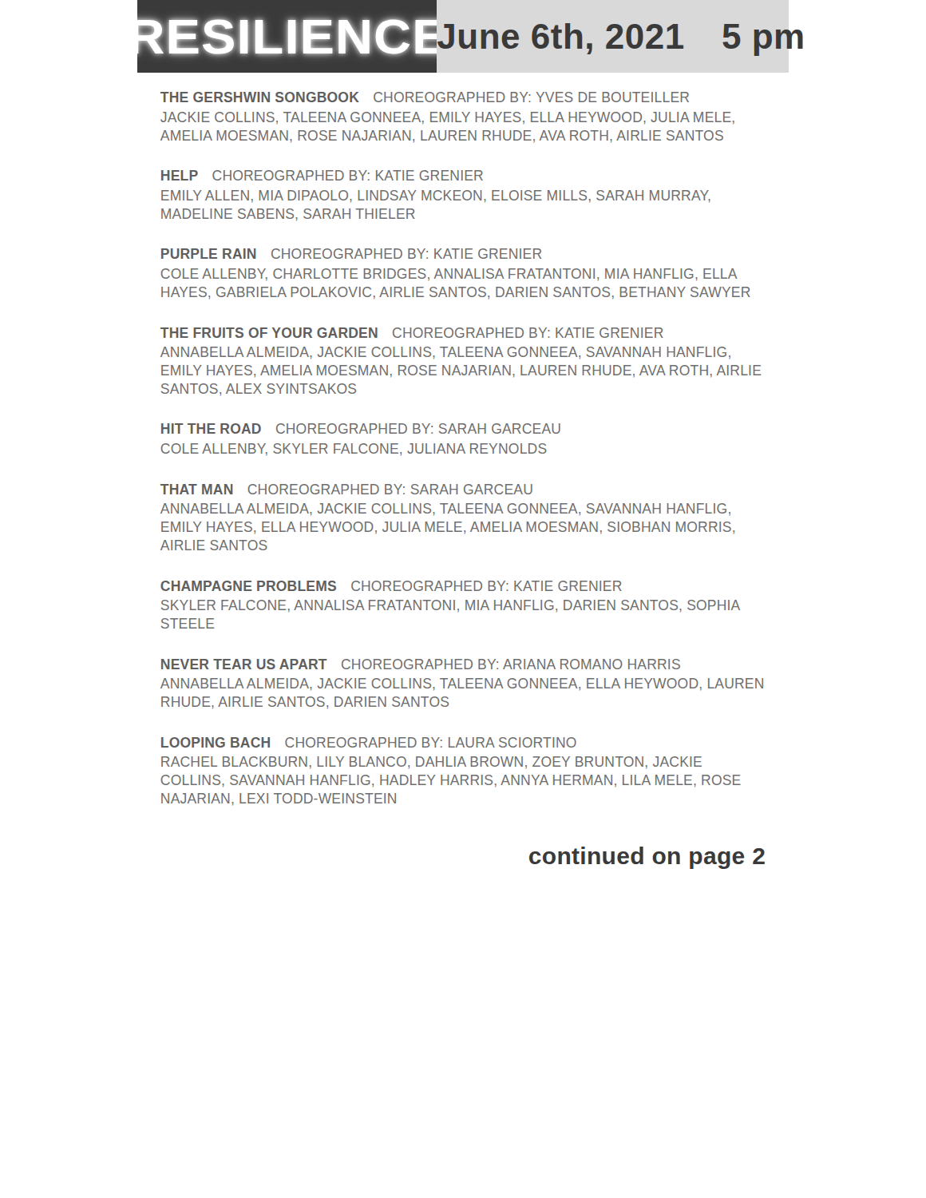Resilience
June 6th, 2021 5 pm
The Gershwin Songbook Choreographed by: Yves de Bouteiller
Jackie Collins, Taleena Gonneea, Emily Hayes, Ella Heywood, Julia Mele, Amelia Moesman, Rose Najarian, Lauren Rhude, Ava Roth, Airlie Santos
Help Choreographed by: Katie Grenier
Emily Allen, Mia DiPaolo, Lindsay McKeon, Eloise Mills, Sarah Murray, Madeline Sabens, Sarah Thieler
Purple Rain Choreographed by: Katie Grenier
Cole Allenby, Charlotte Bridges, Annalisa Fratantoni, Mia Hanflig, Ella Hayes, Gabriela Polakovic, Airlie Santos, Darien Santos, Bethany Sawyer
The Fruits of Your Garden Choreographed by: Katie Grenier
Annabella Almeida, Jackie Collins, Taleena Gonneea, Savannah Hanflig, Emily Hayes, Amelia Moesman, Rose Najarian, Lauren Rhude, Ava Roth, Airlie Santos, Alex Syintsakos
Hit the Road Choreographed by: Sarah Garceau
Cole Allenby, Skyler Falcone, Juliana Reynolds
That Man Choreographed by: Sarah Garceau
Annabella Almeida, Jackie Collins, Taleena Gonneea, Savannah Hanflig, Emily Hayes, Ella Heywood, Julia Mele, Amelia Moesman, Siobhan Morris, Airlie Santos
Champagne Problems Choreographed by: Katie Grenier
Skyler Falcone, Annalisa Fratantoni, Mia Hanflig, Darien Santos, Sophia Steele
Never Tear Us Apart Choreographed by: Ariana Romano Harris
Annabella Almeida, Jackie Collins, Taleena Gonneea, Ella Heywood, Lauren Rhude, Airlie Santos, Darien Santos
Looping Bach Choreographed by: Laura Sciortino
Rachel Blackburn, Lily Blanco, Dahlia Brown, Zoey Brunton, Jackie Collins, Savannah Hanflig, Hadley Harris, Annya Herman, Lila Mele, Rose Najarian, Lexi Todd-Weinstein
continued on page 2